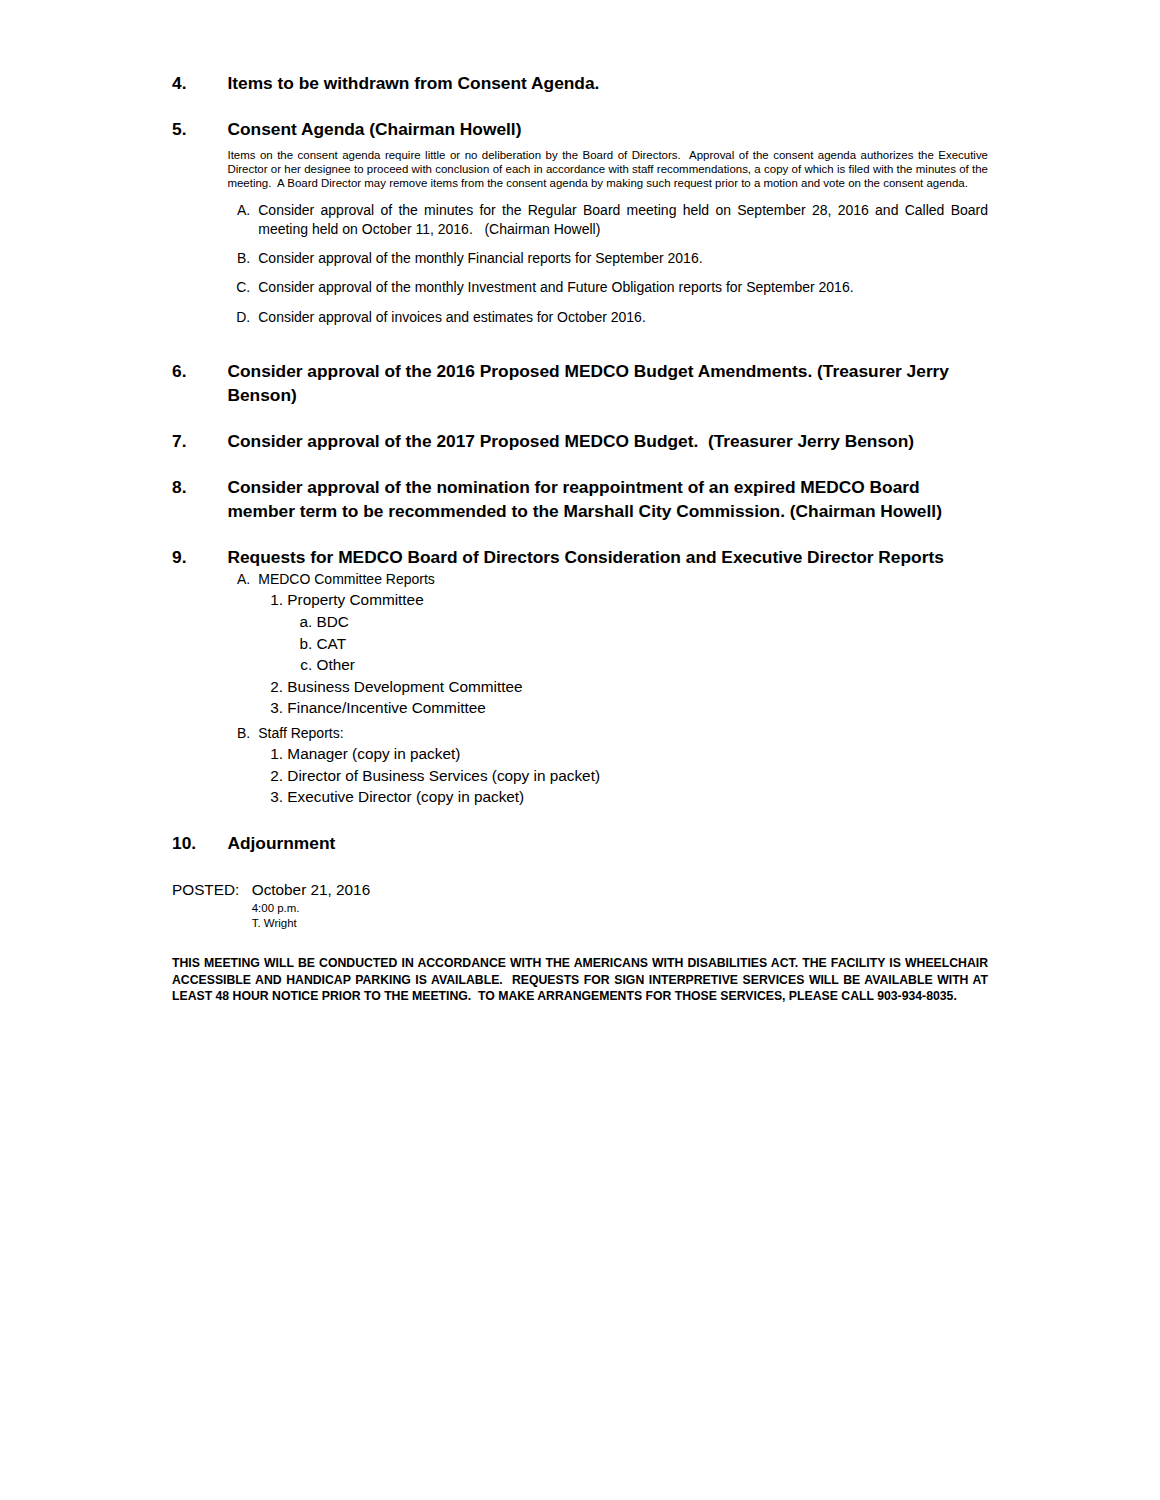4.
Items to be withdrawn from Consent Agenda.
5.
Consent Agenda (Chairman Howell)
Items on the consent agenda require little or no deliberation by the Board of Directors. Approval of the consent agenda authorizes the Executive Director or her designee to proceed with conclusion of each in accordance with staff recommendations, a copy of which is filed with the minutes of the meeting. A Board Director may remove items from the consent agenda by making such request prior to a motion and vote on the consent agenda.
Consider approval of the minutes for the Regular Board meeting held on September 28, 2016 and Called Board meeting held on October 11, 2016. (Chairman Howell)
Consider approval of the monthly Financial reports for September 2016.
Consider approval of the monthly Investment and Future Obligation reports for September 2016.
Consider approval of invoices and estimates for October 2016.
6.
Consider approval of the 2016 Proposed MEDCO Budget Amendments. (Treasurer Jerry Benson)
7.
Consider approval of the 2017 Proposed MEDCO Budget. (Treasurer Jerry Benson)
8.
Consider approval of the nomination for reappointment of an expired MEDCO Board member term to be recommended to the Marshall City Commission. (Chairman Howell)
9.
Requests for MEDCO Board of Directors Consideration and Executive Director Reports
MEDCO Committee Reports
Property Committee
BDC
CAT
Other
Business Development Committee
Finance/Incentive Committee
Staff Reports:
Manager (copy in packet)
Director of Business Services (copy in packet)
Executive Director (copy in packet)
10.
Adjournment
POSTED:
October 21, 2016 4:00 p.m. T. Wright
THIS MEETING WILL BE CONDUCTED IN ACCORDANCE WITH THE AMERICANS WITH DISABILITIES ACT. THE FACILITY IS WHEELCHAIR ACCESSIBLE AND HANDICAP PARKING IS AVAILABLE. REQUESTS FOR SIGN INTERPRETIVE SERVICES WILL BE AVAILABLE WITH AT LEAST 48 HOUR NOTICE PRIOR TO THE MEETING. TO MAKE ARRANGEMENTS FOR THOSE SERVICES, PLEASE CALL 903-934-8035.